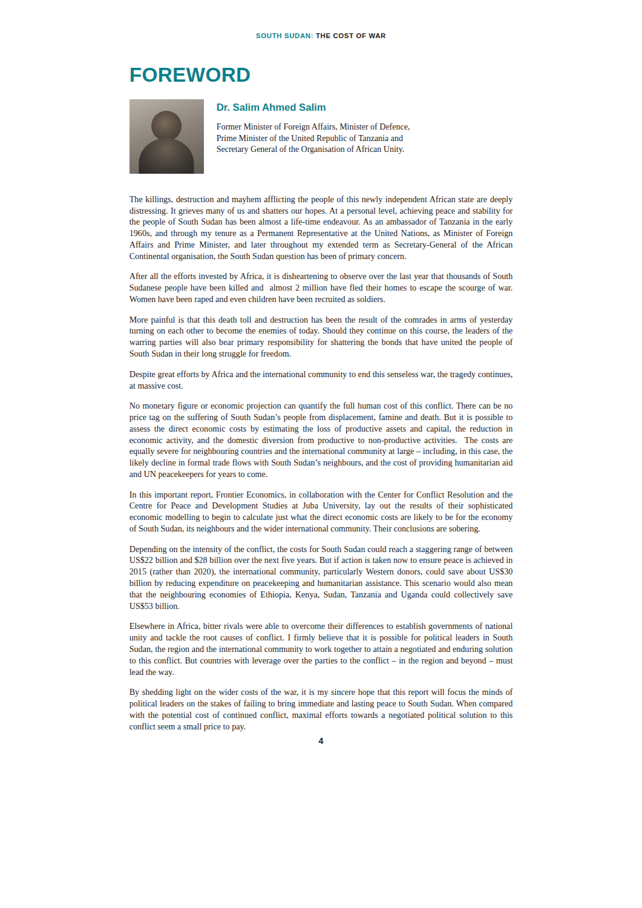SOUTH SUDAN: THE COST OF WAR
FOREWORD
Dr. Salim Ahmed Salim
Former Minister of Foreign Affairs, Minister of Defence, Prime Minister of the United Republic of Tanzania and Secretary General of the Organisation of African Unity.
The killings, destruction and mayhem afflicting the people of this newly independent African state are deeply distressing. It grieves many of us and shatters our hopes. At a personal level, achieving peace and stability for the people of South Sudan has been almost a life-time endeavour. As an ambassador of Tanzania in the early 1960s, and through my tenure as a Permanent Representative at the United Nations, as Minister of Foreign Affairs and Prime Minister, and later throughout my extended term as Secretary-General of the African Continental organisation, the South Sudan question has been of primary concern.
After all the efforts invested by Africa, it is disheartening to observe over the last year that thousands of South Sudanese people have been killed and almost 2 million have fled their homes to escape the scourge of war. Women have been raped and even children have been recruited as soldiers.
More painful is that this death toll and destruction has been the result of the comrades in arms of yesterday turning on each other to become the enemies of today. Should they continue on this course, the leaders of the warring parties will also bear primary responsibility for shattering the bonds that have united the people of South Sudan in their long struggle for freedom.
Despite great efforts by Africa and the international community to end this senseless war, the tragedy continues, at massive cost.
No monetary figure or economic projection can quantify the full human cost of this conflict. There can be no price tag on the suffering of South Sudan’s people from displacement, famine and death. But it is possible to assess the direct economic costs by estimating the loss of productive assets and capital, the reduction in economic activity, and the domestic diversion from productive to non-productive activities. The costs are equally severe for neighbouring countries and the international community at large – including, in this case, the likely decline in formal trade flows with South Sudan’s neighbours, and the cost of providing humanitarian aid and UN peacekeepers for years to come.
In this important report, Frontier Economics, in collaboration with the Center for Conflict Resolution and the Centre for Peace and Development Studies at Juba University, lay out the results of their sophisticated economic modelling to begin to calculate just what the direct economic costs are likely to be for the economy of South Sudan, its neighbours and the wider international community. Their conclusions are sobering.
Depending on the intensity of the conflict, the costs for South Sudan could reach a staggering range of between US$22 billion and $28 billion over the next five years. But if action is taken now to ensure peace is achieved in 2015 (rather than 2020), the international community, particularly Western donors, could save about US$30 billion by reducing expenditure on peacekeeping and humanitarian assistance. This scenario would also mean that the neighbouring economies of Ethiopia, Kenya, Sudan, Tanzania and Uganda could collectively save US$53 billion.
Elsewhere in Africa, bitter rivals were able to overcome their differences to establish governments of national unity and tackle the root causes of conflict. I firmly believe that it is possible for political leaders in South Sudan, the region and the international community to work together to attain a negotiated and enduring solution to this conflict. But countries with leverage over the parties to the conflict – in the region and beyond – must lead the way.
By shedding light on the wider costs of the war, it is my sincere hope that this report will focus the minds of political leaders on the stakes of failing to bring immediate and lasting peace to South Sudan. When compared with the potential cost of continued conflict, maximal efforts towards a negotiated political solution to this conflict seem a small price to pay.
4